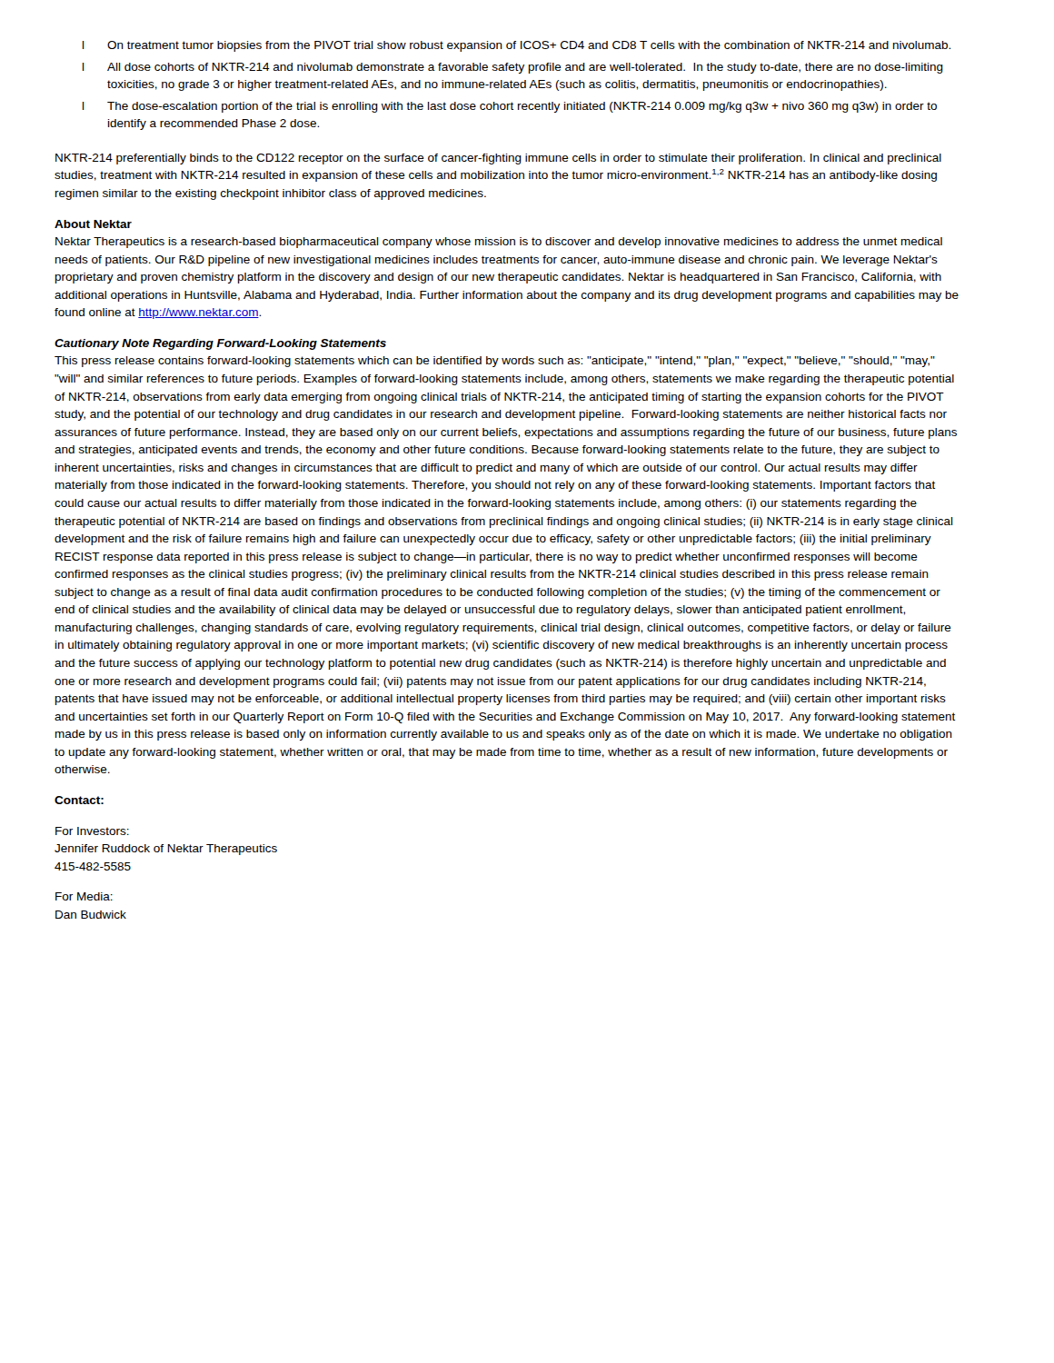On treatment tumor biopsies from the PIVOT trial show robust expansion of ICOS+ CD4 and CD8 T cells with the combination of NKTR-214 and nivolumab.
All dose cohorts of NKTR-214 and nivolumab demonstrate a favorable safety profile and are well-tolerated. In the study to-date, there are no dose-limiting toxicities, no grade 3 or higher treatment-related AEs, and no immune-related AEs (such as colitis, dermatitis, pneumonitis or endocrinopathies).
The dose-escalation portion of the trial is enrolling with the last dose cohort recently initiated (NKTR-214 0.009 mg/kg q3w + nivo 360 mg q3w) in order to identify a recommended Phase 2 dose.
NKTR-214 preferentially binds to the CD122 receptor on the surface of cancer-fighting immune cells in order to stimulate their proliferation. In clinical and preclinical studies, treatment with NKTR-214 resulted in expansion of these cells and mobilization into the tumor micro-environment.1,2 NKTR-214 has an antibody-like dosing regimen similar to the existing checkpoint inhibitor class of approved medicines.
About Nektar
Nektar Therapeutics is a research-based biopharmaceutical company whose mission is to discover and develop innovative medicines to address the unmet medical needs of patients. Our R&D pipeline of new investigational medicines includes treatments for cancer, auto-immune disease and chronic pain. We leverage Nektar's proprietary and proven chemistry platform in the discovery and design of our new therapeutic candidates. Nektar is headquartered in San Francisco, California, with additional operations in Huntsville, Alabama and Hyderabad, India. Further information about the company and its drug development programs and capabilities may be found online at http://www.nektar.com.
Cautionary Note Regarding Forward-Looking Statements
This press release contains forward-looking statements which can be identified by words such as: "anticipate," "intend," "plan," "expect," "believe," "should," "may," "will" and similar references to future periods. Examples of forward-looking statements include, among others, statements we make regarding the therapeutic potential of NKTR-214, observations from early data emerging from ongoing clinical trials of NKTR-214, the anticipated timing of starting the expansion cohorts for the PIVOT study, and the potential of our technology and drug candidates in our research and development pipeline. Forward-looking statements are neither historical facts nor assurances of future performance. Instead, they are based only on our current beliefs, expectations and assumptions regarding the future of our business, future plans and strategies, anticipated events and trends, the economy and other future conditions. Because forward-looking statements relate to the future, they are subject to inherent uncertainties, risks and changes in circumstances that are difficult to predict and many of which are outside of our control. Our actual results may differ materially from those indicated in the forward-looking statements. Therefore, you should not rely on any of these forward-looking statements. Important factors that could cause our actual results to differ materially from those indicated in the forward-looking statements include, among others: (i) our statements regarding the therapeutic potential of NKTR-214 are based on findings and observations from preclinical findings and ongoing clinical studies; (ii) NKTR-214 is in early stage clinical development and the risk of failure remains high and failure can unexpectedly occur due to efficacy, safety or other unpredictable factors; (iii) the initial preliminary RECIST response data reported in this press release is subject to change—in particular, there is no way to predict whether unconfirmed responses will become confirmed responses as the clinical studies progress; (iv) the preliminary clinical results from the NKTR-214 clinical studies described in this press release remain subject to change as a result of final data audit confirmation procedures to be conducted following completion of the studies; (v) the timing of the commencement or end of clinical studies and the availability of clinical data may be delayed or unsuccessful due to regulatory delays, slower than anticipated patient enrollment, manufacturing challenges, changing standards of care, evolving regulatory requirements, clinical trial design, clinical outcomes, competitive factors, or delay or failure in ultimately obtaining regulatory approval in one or more important markets; (vi) scientific discovery of new medical breakthroughs is an inherently uncertain process and the future success of applying our technology platform to potential new drug candidates (such as NKTR-214) is therefore highly uncertain and unpredictable and one or more research and development programs could fail; (vii) patents may not issue from our patent applications for our drug candidates including NKTR-214, patents that have issued may not be enforceable, or additional intellectual property licenses from third parties may be required; and (viii) certain other important risks and uncertainties set forth in our Quarterly Report on Form 10-Q filed with the Securities and Exchange Commission on May 10, 2017. Any forward-looking statement made by us in this press release is based only on information currently available to us and speaks only as of the date on which it is made. We undertake no obligation to update any forward-looking statement, whether written or oral, that may be made from time to time, whether as a result of new information, future developments or otherwise.
Contact:
For Investors:
Jennifer Ruddock of Nektar Therapeutics
415-482-5585
For Media:
Dan Budwick